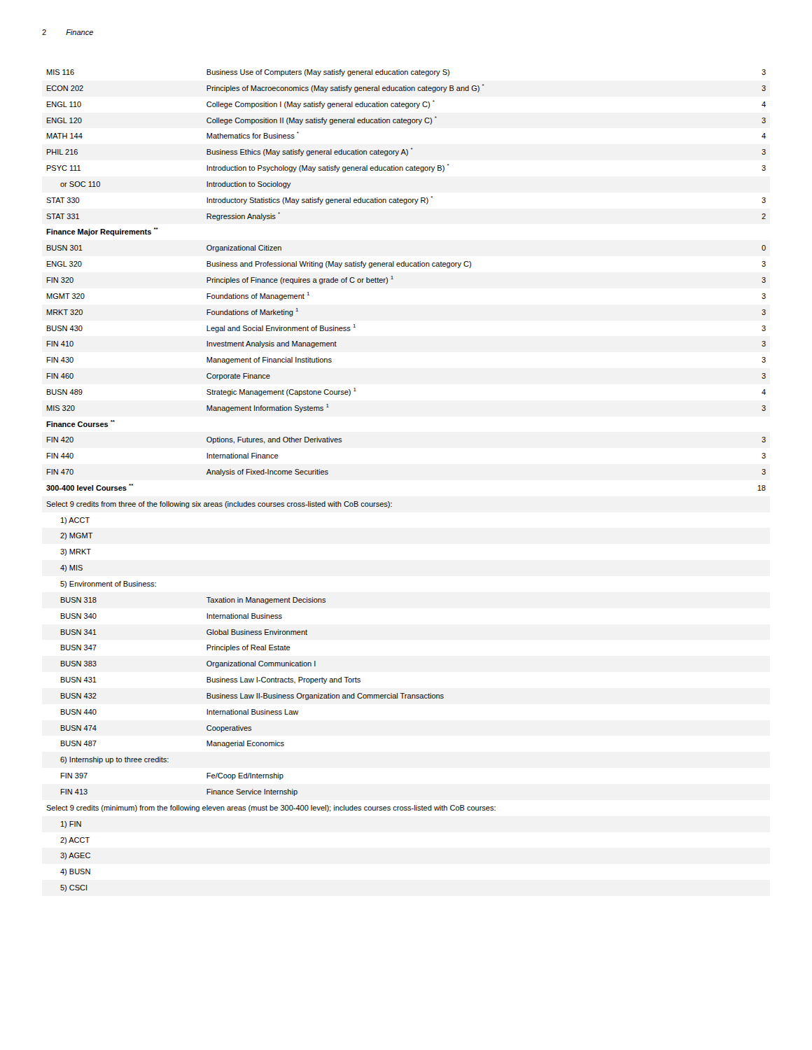2 Finance
| MIS 116 | Business Use of Computers (May satisfy general education category S) | 3 |
| ECON 202 | Principles of Macroeconomics (May satisfy general education category B and G) * | 3 |
| ENGL 110 | College Composition I (May satisfy general education category C) * | 4 |
| ENGL 120 | College Composition II (May satisfy general education category C) * | 3 |
| MATH 144 | Mathematics for Business * | 4 |
| PHIL 216 | Business Ethics (May satisfy general education category A) * | 3 |
| PSYC 111 | Introduction to Psychology (May satisfy general education category B) * | 3 |
| or SOC 110 | Introduction to Sociology | |
| STAT 330 | Introductory Statistics (May satisfy general education category R) * | 3 |
| STAT 331 | Regression Analysis * | 2 |
| Finance Major Requirements ** | |
| BUSN 301 | Organizational Citizen | 0 |
| ENGL 320 | Business and Professional Writing (May satisfy general education category C) | 3 |
| FIN 320 | Principles of Finance (requires a grade of C or better) 1 | 3 |
| MGMT 320 | Foundations of Management 1 | 3 |
| MRKT 320 | Foundations of Marketing 1 | 3 |
| BUSN 430 | Legal and Social Environment of Business 1 | 3 |
| FIN 410 | Investment Analysis and Management | 3 |
| FIN 430 | Management of Financial Institutions | 3 |
| FIN 460 | Corporate Finance | 3 |
| BUSN 489 | Strategic Management (Capstone Course) 1 | 4 |
| MIS 320 | Management Information Systems 1 | 3 |
| Finance Courses ** | |
| FIN 420 | Options, Futures, and Other Derivatives | 3 |
| FIN 440 | International Finance | 3 |
| FIN 470 | Analysis of Fixed-Income Securities | 3 |
| 300-400 level Courses ** | 18 |
| Select 9 credits from three of the following six areas (includes courses cross-listed with CoB courses): |
| 1) ACCT |
| 2) MGMT |
| 3) MRKT |
| 4) MIS |
| 5) Environment of Business: |
| BUSN 318 | Taxation in Management Decisions | |
| BUSN 340 | International Business | |
| BUSN 341 | Global Business Environment | |
| BUSN 347 | Principles of Real Estate | |
| BUSN 383 | Organizational Communication I | |
| BUSN 431 | Business Law I-Contracts, Property and Torts | |
| BUSN 432 | Business Law II-Business Organization and Commercial Transactions | |
| BUSN 440 | International Business Law | |
| BUSN 474 | Cooperatives | |
| BUSN 487 | Managerial Economics | |
| 6) Internship up to three credits: |
| FIN 397 | Fe/Coop Ed/Internship | |
| FIN 413 | Finance Service Internship | |
| Select 9 credits (minimum) from the following eleven areas (must be 300-400 level); includes courses cross-listed with CoB courses: |
| 1) FIN |
| 2) ACCT |
| 3) AGEC |
| 4) BUSN |
| 5) CSCI |